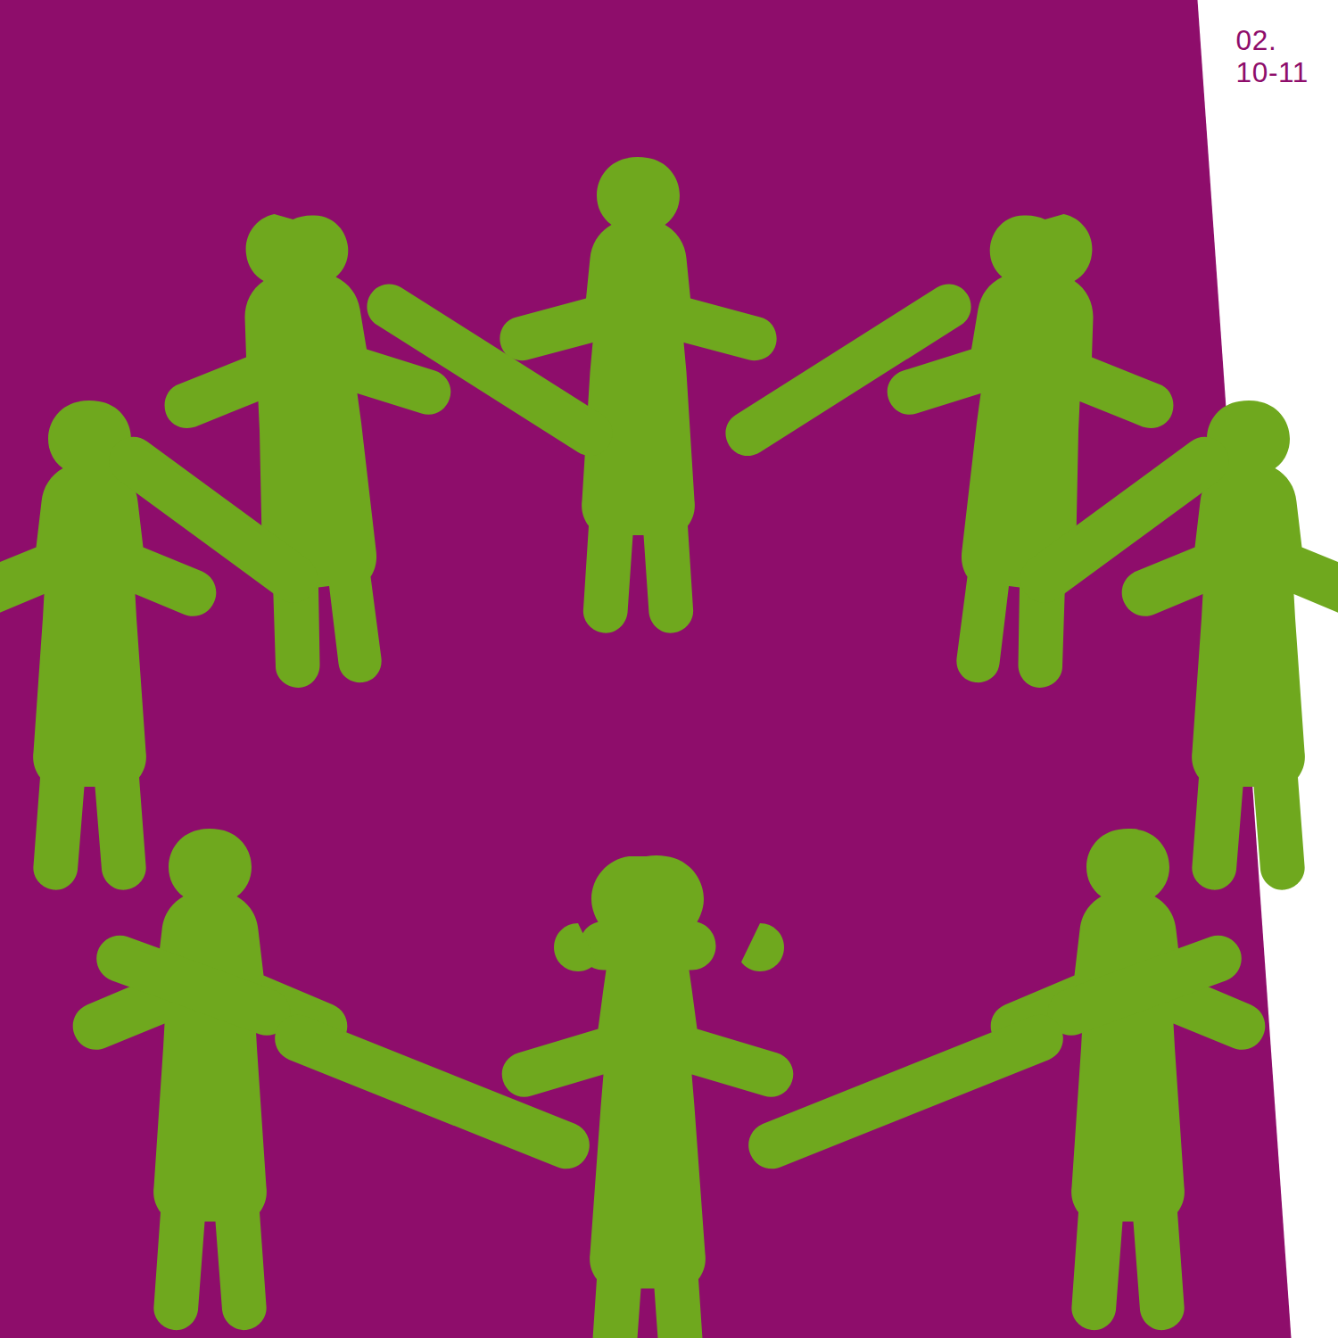02.
10-11